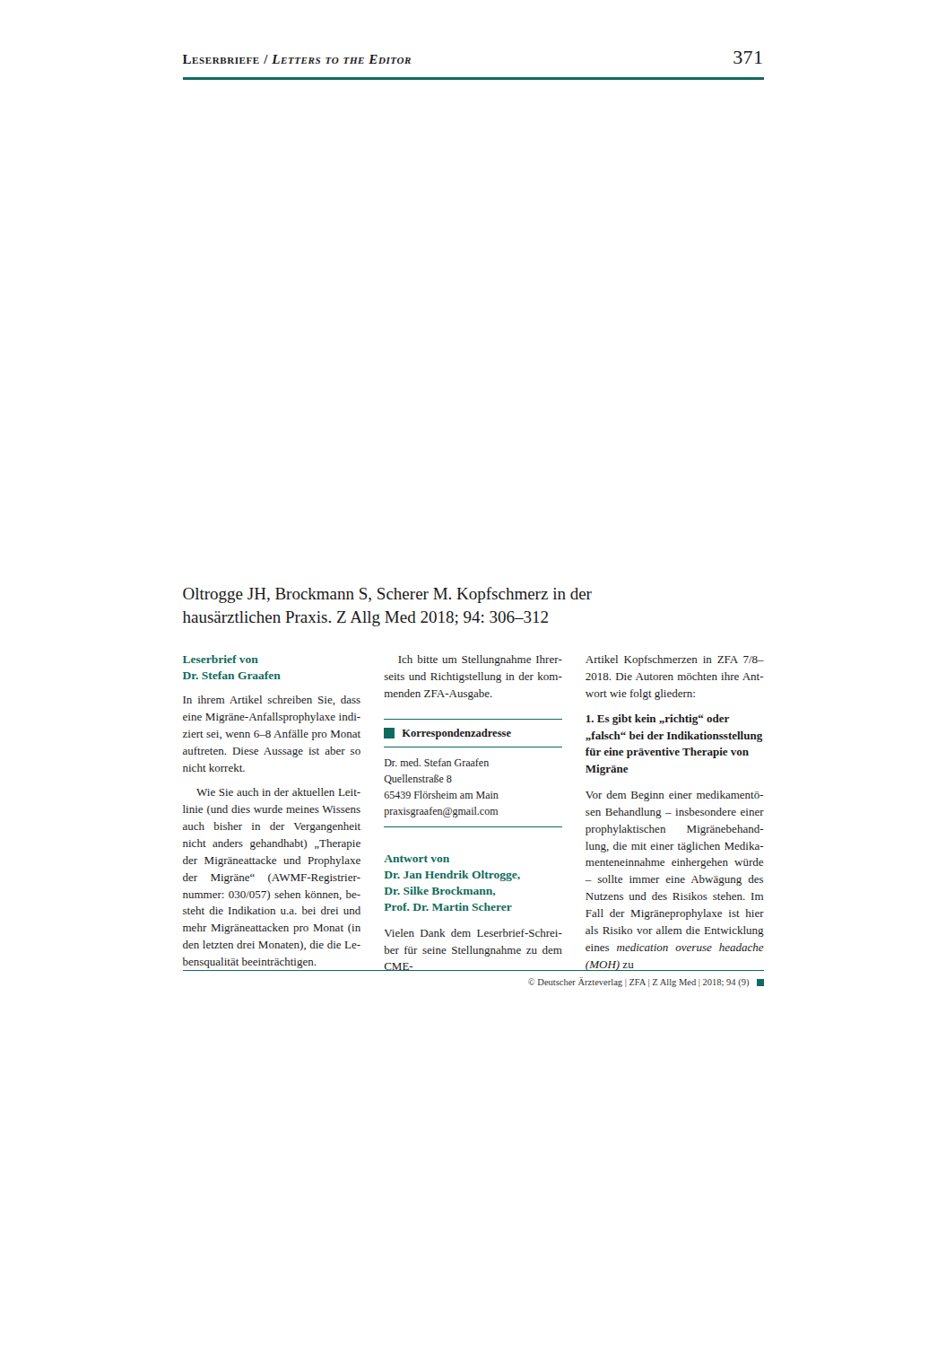Leserbriefe / Letters to the Editor
371
Oltrogge JH, Brockmann S, Scherer M. Kopfschmerz in der
hausärztlichen Praxis. Z Allg Med 2018; 94: 306–312
Leserbrief von
Dr. Stefan Graafen
In ihrem Artikel schreiben Sie, dass eine Migräne-Anfallsprophylaxe indiziert sei, wenn 6–8 Anfälle pro Monat auftreten. Diese Aussage ist aber so nicht korrekt.
Wie Sie auch in der aktuellen Leitlinie (und dies wurde meines Wissens auch bisher in der Vergangenheit nicht anders gehandhabt) „Therapie der Migräneattacke und Prophylaxe der Migräne“ (AWMF-Registriernummer: 030/057) sehen können, besteht die Indikation u.a. bei drei und mehr Migräneattacken pro Monat (in den letzten drei Monaten), die die Lebensqualität beeinträchtigen.
Ich bitte um Stellungnahme Ihrerseits und Richtigstellung in der kommenden ZFA-Ausgabe.
Korrespondenzadresse
Dr. med. Stefan Graafen
Quellenstraße 8
65439 Flörsheim am Main
praxisgraafen@gmail.com
Antwort von
Dr. Jan Hendrik Oltrogge,
Dr. Silke Brockmann,
Prof. Dr. Martin Scherer
Vielen Dank dem Leserbrief-Schreiber für seine Stellungnahme zu dem CME-
Artikel Kopfschmerzen in ZFA 7/8–2018. Die Autoren möchten ihre Antwort wie folgt gliedern:
1. Es gibt kein „richtig“ oder „falsch“ bei der Indikationsstellung für eine präventive Therapie von Migräne
Vor dem Beginn einer medikamentösen Behandlung – insbesondere einer prophylaktischen Migränebehandlung, die mit einer täglichen Medikamenteneinnahme einhergehen würde – sollte immer eine Abwägung des Nutzens und des Risikos stehen. Im Fall der Migräneprophylaxe ist hier als Risiko vor allem die Entwicklung eines medication overuse headache (MOH) zu
© Deutscher Ärzteverlag | ZFA | Z Allg Med | 2018; 94 (9)